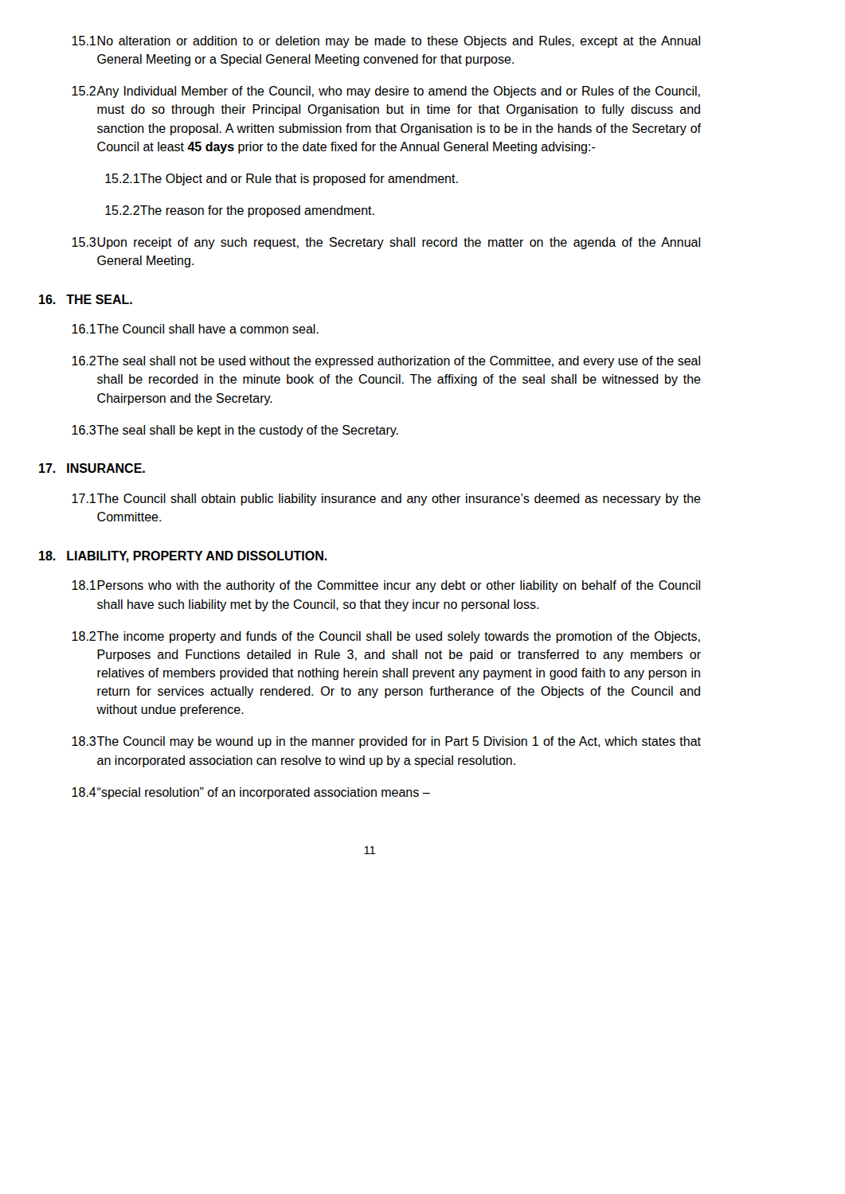15.1
No alteration or addition to or deletion may be made to these Objects and Rules, except at the Annual General Meeting or a Special General Meeting convened for that purpose.
15.2
Any Individual Member of the Council, who may desire to amend the Objects and or Rules of the Council, must do so through their Principal Organisation but in time for that Organisation to fully discuss and sanction the proposal. A written submission from that Organisation is to be in the hands of the Secretary of Council at least 45 days prior to the date fixed for the Annual General Meeting advising:-
15.2.1
The Object and or Rule that is proposed for amendment.
15.2.2
The reason for the proposed amendment.
15.3
Upon receipt of any such request, the Secretary shall record the matter on the agenda of the Annual General Meeting.
16. THE SEAL.
16.1
The Council shall have a common seal.
16.2
The seal shall not be used without the expressed authorization of the Committee, and every use of the seal shall be recorded in the minute book of the Council. The affixing of the seal shall be witnessed by the Chairperson and the Secretary.
16.3
The seal shall be kept in the custody of the Secretary.
17. INSURANCE.
17.1
The Council shall obtain public liability insurance and any other insurance’s deemed as necessary by the Committee.
18. LIABILITY, PROPERTY AND DISSOLUTION.
18.1
Persons who with the authority of the Committee incur any debt or other liability on behalf of the Council shall have such liability met by the Council, so that they incur no personal loss.
18.2
The income property and funds of the Council shall be used solely towards the promotion of the Objects, Purposes and Functions detailed in Rule 3, and shall not be paid or transferred to any members or relatives of members provided that nothing herein shall prevent any payment in good faith to any person in return for services actually rendered. Or to any person furtherance of the Objects of the Council and without undue preference.
18.3
The Council may be wound up in the manner provided for in Part 5 Division 1 of the Act, which states that an incorporated association can resolve to wind up by a special resolution.
18.4
“special resolution” of an incorporated association means –
11